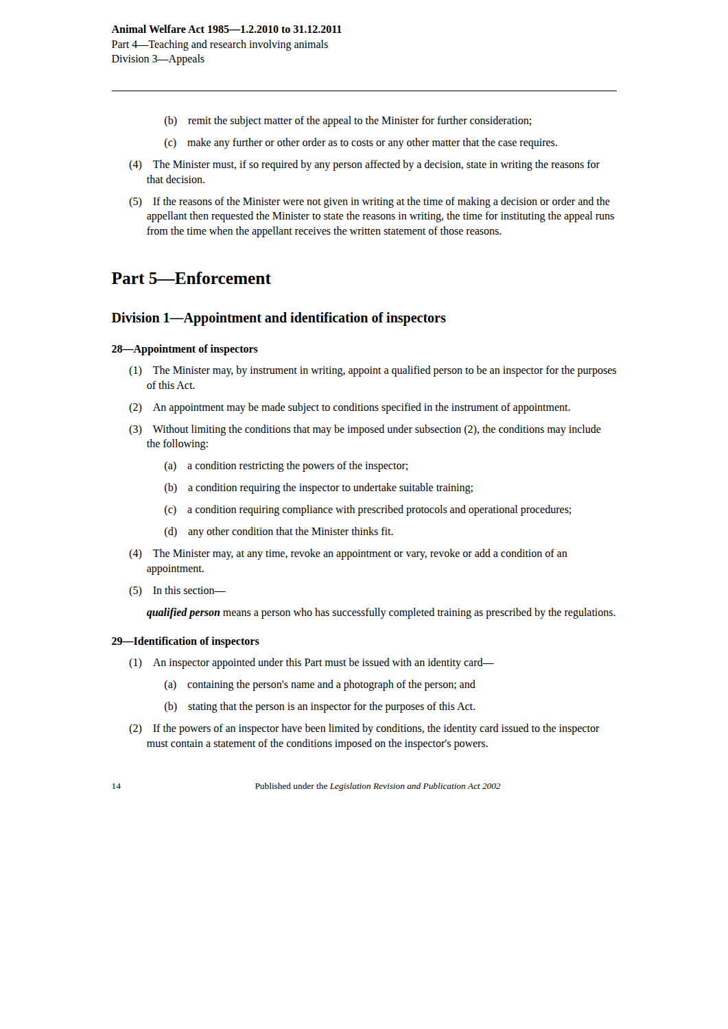Animal Welfare Act 1985—1.2.2010 to 31.12.2011
Part 4—Teaching and research involving animals
Division 3—Appeals
(b) remit the subject matter of the appeal to the Minister for further consideration;
(c) make any further or other order as to costs or any other matter that the case requires.
(4) The Minister must, if so required by any person affected by a decision, state in writing the reasons for that decision.
(5) If the reasons of the Minister were not given in writing at the time of making a decision or order and the appellant then requested the Minister to state the reasons in writing, the time for instituting the appeal runs from the time when the appellant receives the written statement of those reasons.
Part 5—Enforcement
Division 1—Appointment and identification of inspectors
28—Appointment of inspectors
(1) The Minister may, by instrument in writing, appoint a qualified person to be an inspector for the purposes of this Act.
(2) An appointment may be made subject to conditions specified in the instrument of appointment.
(3) Without limiting the conditions that may be imposed under subsection (2), the conditions may include the following:
(a) a condition restricting the powers of the inspector;
(b) a condition requiring the inspector to undertake suitable training;
(c) a condition requiring compliance with prescribed protocols and operational procedures;
(d) any other condition that the Minister thinks fit.
(4) The Minister may, at any time, revoke an appointment or vary, revoke or add a condition of an appointment.
(5) In this section—
qualified person means a person who has successfully completed training as prescribed by the regulations.
29—Identification of inspectors
(1) An inspector appointed under this Part must be issued with an identity card—
(a) containing the person's name and a photograph of the person; and
(b) stating that the person is an inspector for the purposes of this Act.
(2) If the powers of an inspector have been limited by conditions, the identity card issued to the inspector must contain a statement of the conditions imposed on the inspector's powers.
14 Published under the Legislation Revision and Publication Act 2002